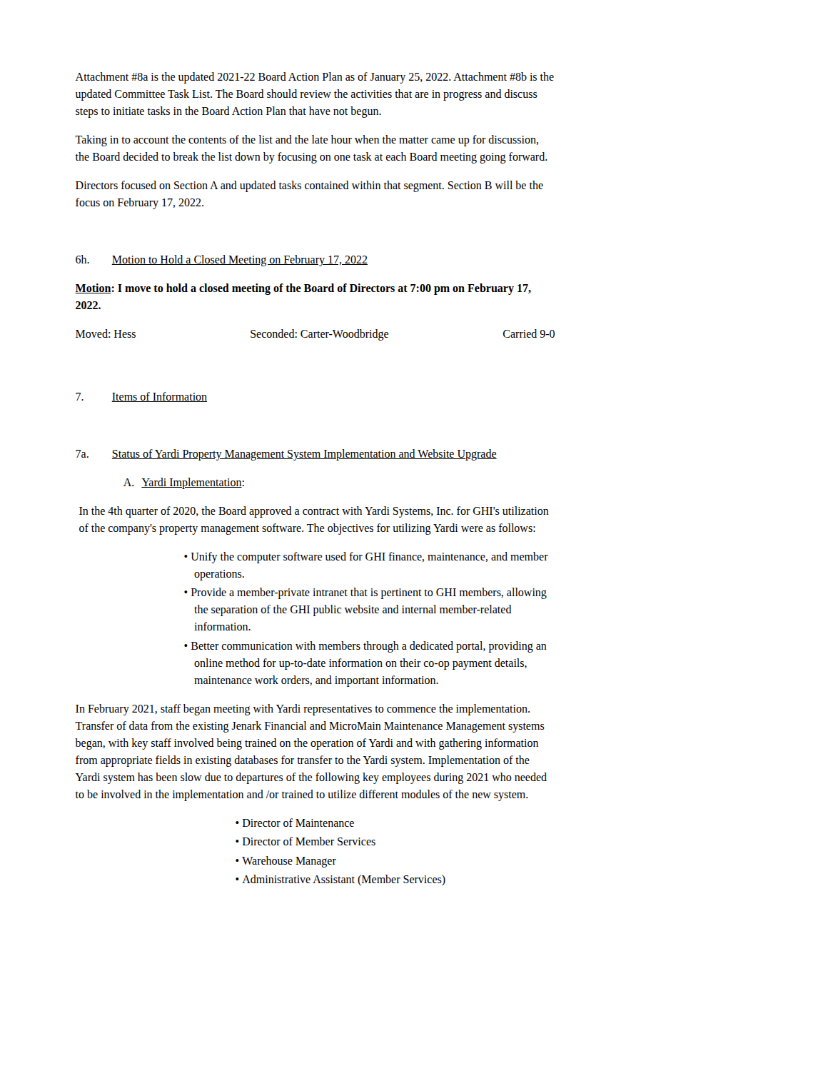Attachment #8a is the updated 2021-22 Board Action Plan as of January 25, 2022. Attachment #8b is the updated Committee Task List. The Board should review the activities that are in progress and discuss steps to initiate tasks in the Board Action Plan that have not begun.
Taking in to account the contents of the list and the late hour when the matter came up for discussion, the Board decided to break the list down by focusing on one task at each Board meeting going forward.
Directors focused on Section A and updated tasks contained within that segment. Section B will be the focus on February 17, 2022.
6h. Motion to Hold a Closed Meeting on February 17, 2022
Motion: I move to hold a closed meeting of the Board of Directors at 7:00 pm on February 17, 2022.
Moved: Hess Seconded: Carter-Woodbridge Carried 9-0
7. Items of Information
7a. Status of Yardi Property Management System Implementation and Website Upgrade
A. Yardi Implementation:
In the 4th quarter of 2020, the Board approved a contract with Yardi Systems, Inc. for GHI's utilization of the company's property management software. The objectives for utilizing Yardi were as follows:
Unify the computer software used for GHI finance, maintenance, and member operations.
Provide a member-private intranet that is pertinent to GHI members, allowing the separation of the GHI public website and internal member-related information.
Better communication with members through a dedicated portal, providing an online method for up-to-date information on their co-op payment details, maintenance work orders, and important information.
In February 2021, staff began meeting with Yardi representatives to commence the implementation. Transfer of data from the existing Jenark Financial and MicroMain Maintenance Management systems began, with key staff involved being trained on the operation of Yardi and with gathering information from appropriate fields in existing databases for transfer to the Yardi system. Implementation of the Yardi system has been slow due to departures of the following key employees during 2021 who needed to be involved in the implementation and /or trained to utilize different modules of the new system.
Director of Maintenance
Director of Member Services
Warehouse Manager
Administrative Assistant (Member Services)